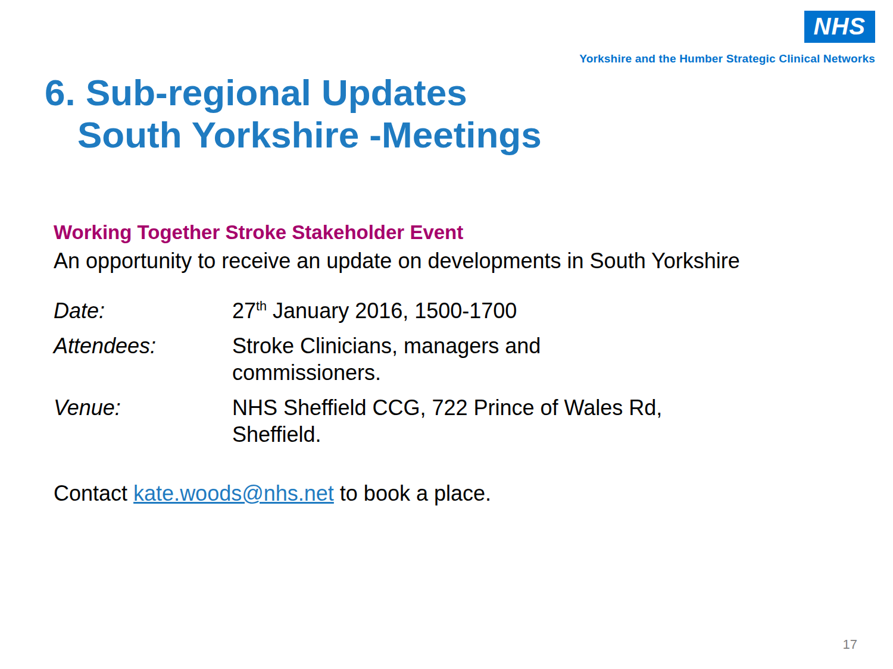NHS
Yorkshire and the Humber Strategic Clinical Networks
6. Sub-regional Updates South Yorkshire -Meetings
Working Together Stroke Stakeholder Event
An opportunity to receive an update on developments in South Yorkshire
| Date: | 27 th January 2016, 1500-1700 |
| Attendees: | Stroke Clinicians, managers and commissioners. |
| Venue: | NHS Sheffield CCG, 722 Prince of Wales Rd, Sheffield. |
Contact kate.woods@nhs.net to book a place.
17